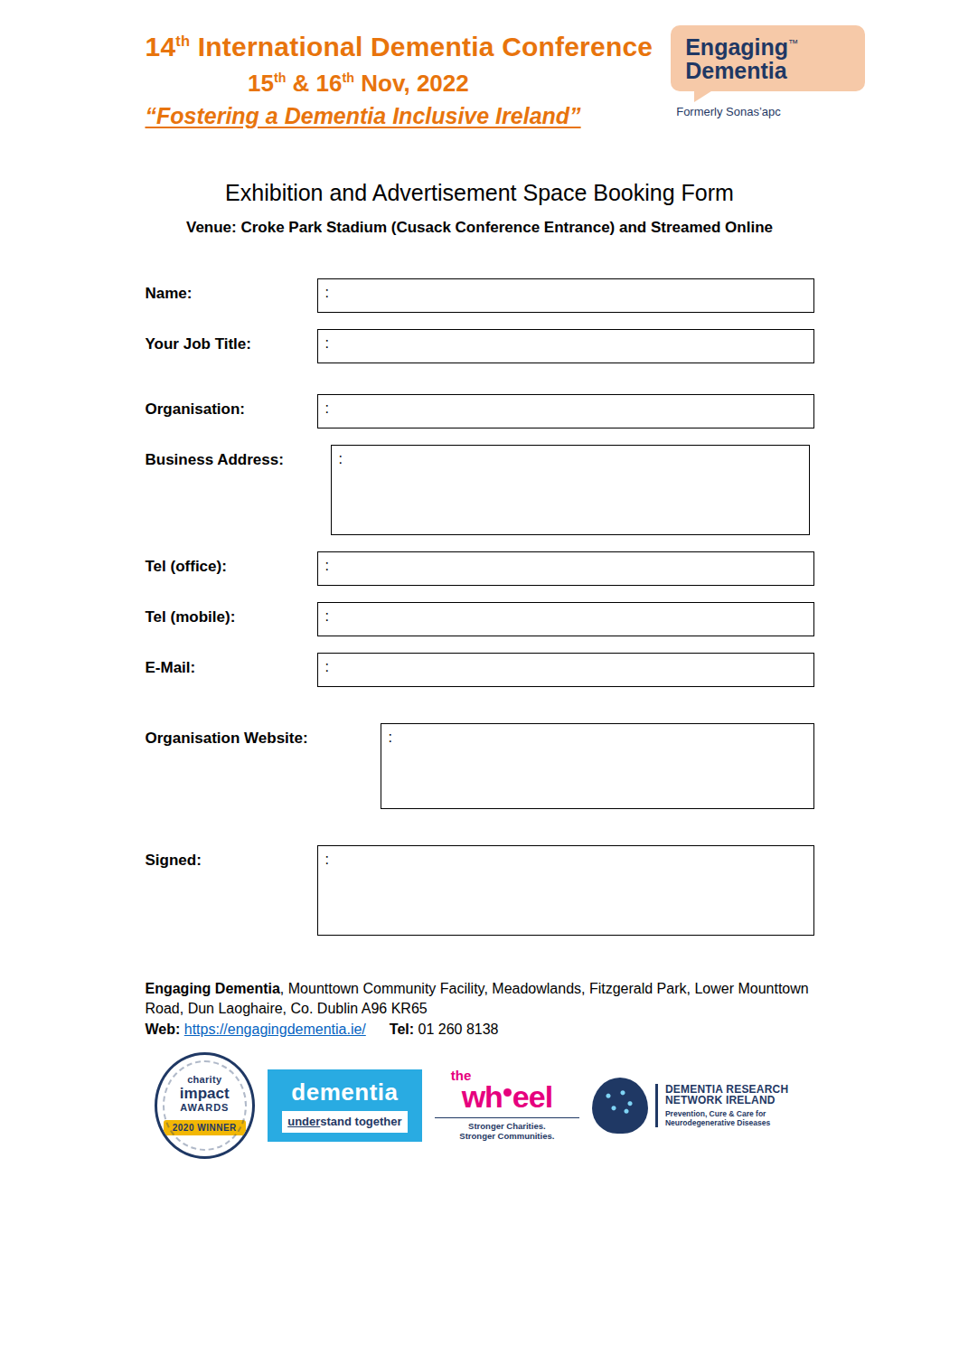14th International Dementia Conference
15th & 16th Nov, 2022
“Fostering a Dementia Inclusive Ireland”
Engaging™
Dementia
Formerly Sonas’apc
Exhibition and Advertisement Space Booking Form
Venue: Croke Park Stadium (Cusack Conference Entrance) and Streamed Online
Name:
:
Your Job Title:
:
Organisation:
:
Business Address:
:
Tel (office):
:
Tel (mobile):
:
E-Mail:
:
Organisation Website:
:
Signed:
:
Engaging Dementia, Mounttown Community Facility, Meadowlands, Fitzgerald Park, Lower Mounttown Road, Dun Laoghaire, Co. Dublin A96 KR65
Web: https://engagingdementia.ie/Tel: 01 260 8138
charity
impact
AWARDS
2020 WINNER
dementia
understand together
the
wh eel
Stronger Charities.
Stronger Communities.
DEMENTIA RESEARCH
NETWORK IRELAND
Prevention, Cure & Care for
Neurodegenerative Diseases